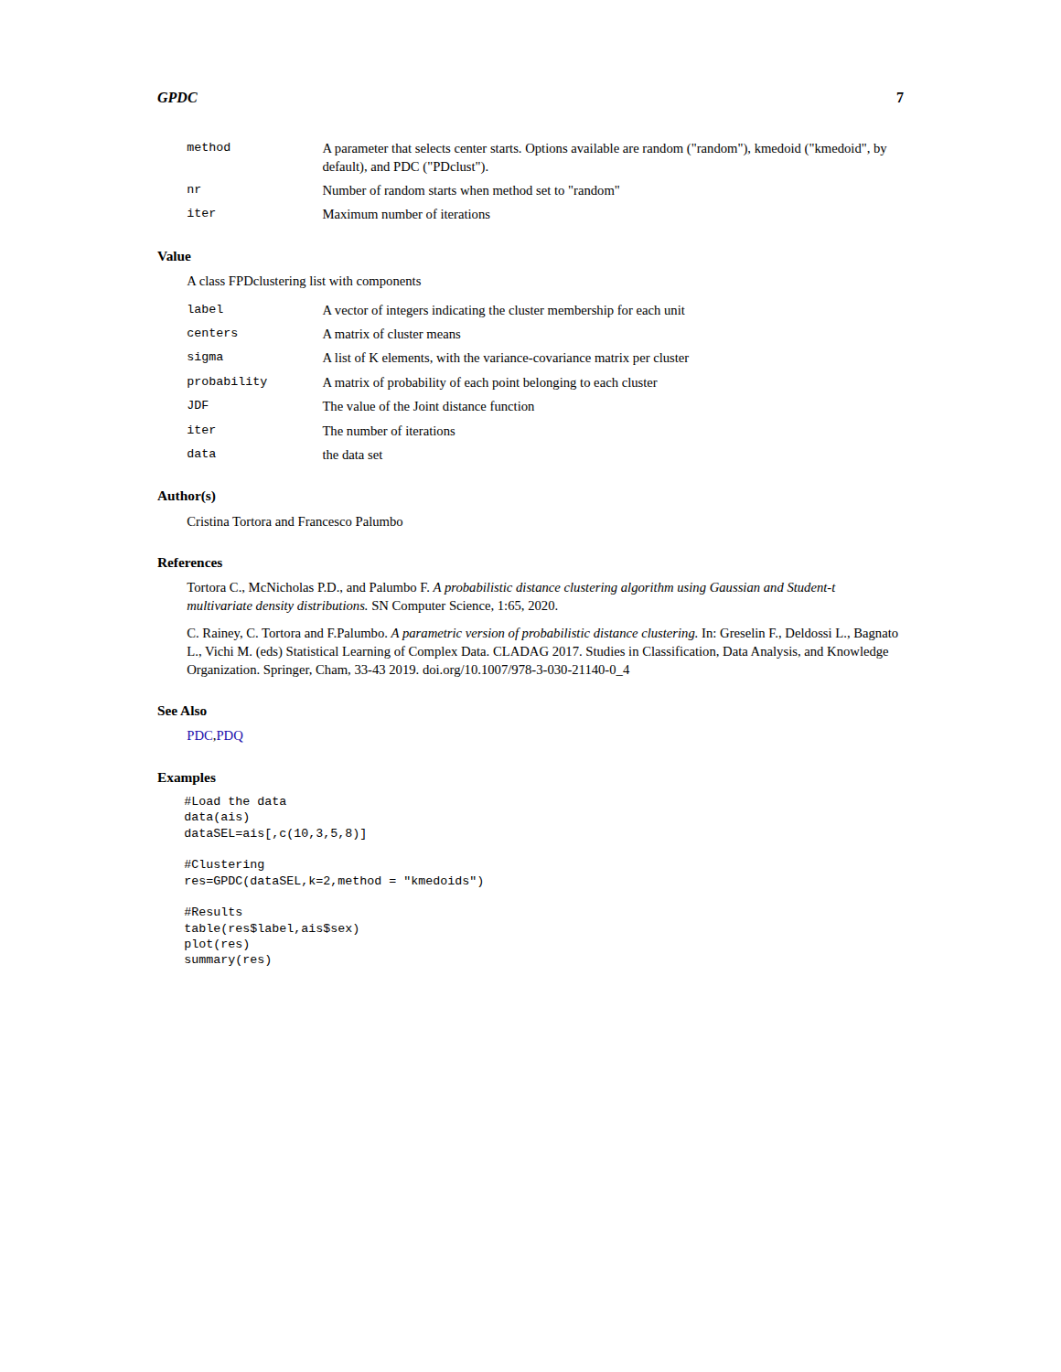GPDC 7
method
A parameter that selects center starts. Options available are random ("random"), kmedoid ("kmedoid", by default), and PDC ("PDclust").
nr
Number of random starts when method set to "random"
iter
Maximum number of iterations
Value
A class FPDclustering list with components
label
A vector of integers indicating the cluster membership for each unit
centers
A matrix of cluster means
sigma
A list of K elements, with the variance-covariance matrix per cluster
probability
A matrix of probability of each point belonging to each cluster
JDF
The value of the Joint distance function
iter
The number of iterations
data
the data set
Author(s)
Cristina Tortora and Francesco Palumbo
References
Tortora C., McNicholas P.D., and Palumbo F. A probabilistic distance clustering algorithm using Gaussian and Student-t multivariate density distributions. SN Computer Science, 1:65, 2020.
C. Rainey, C. Tortora and F.Palumbo. A parametric version of probabilistic distance clustering. In: Greselin F., Deldossi L., Bagnato L., Vichi M. (eds) Statistical Learning of Complex Data. CLADAG 2017. Studies in Classification, Data Analysis, and Knowledge Organization. Springer, Cham, 33-43 2019. doi.org/10.1007/978-3-030-21140-0_4
See Also
PDC,PDQ
Examples
#Load the data
data(ais)
dataSEL=ais[,c(10,3,5,8)]

#Clustering
res=GPDC(dataSEL,k=2,method = "kmedoids")

#Results
table(res$label,ais$sex)
plot(res)
summary(res)